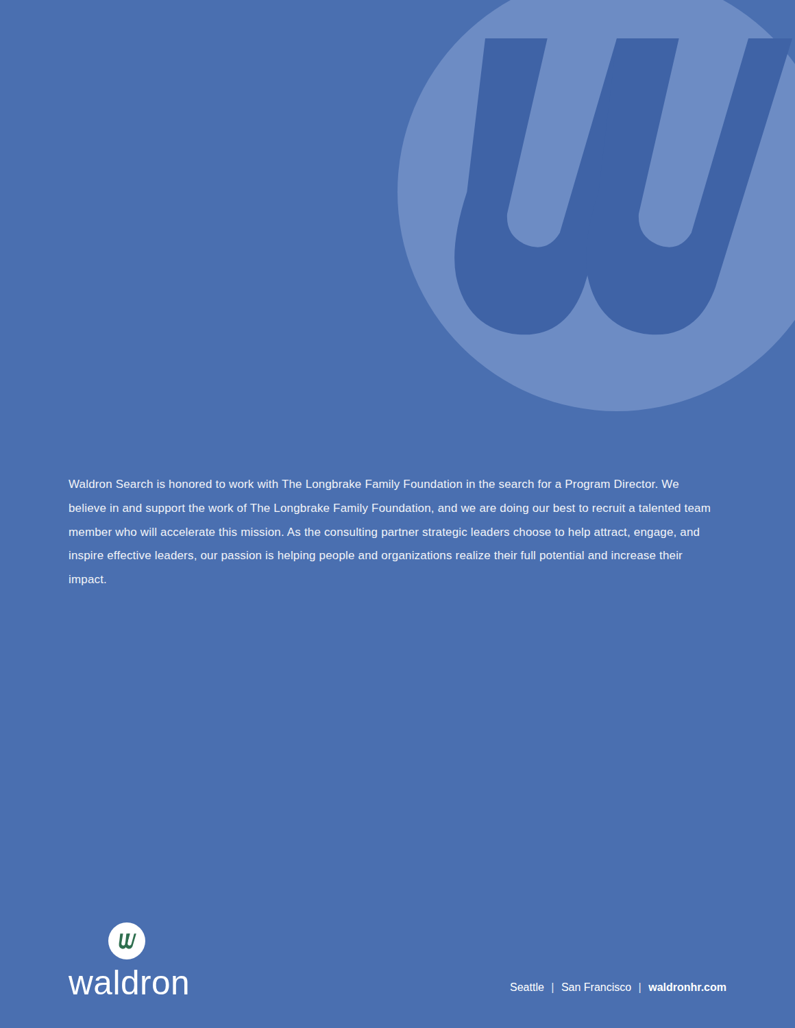Waldron Search is honored to work with The Longbrake Family Foundation in the search for a Program Director. We believe in and support the work of The Longbrake Family Foundation, and we are doing our best to recruit a talented team member who will accelerate this mission. As the consulting partner strategic leaders choose to help attract, engage, and inspire effective leaders, our passion is helping people and organizations realize their full potential and increase their impact.
waldron
Seattle | San Francisco | waldronhr.com